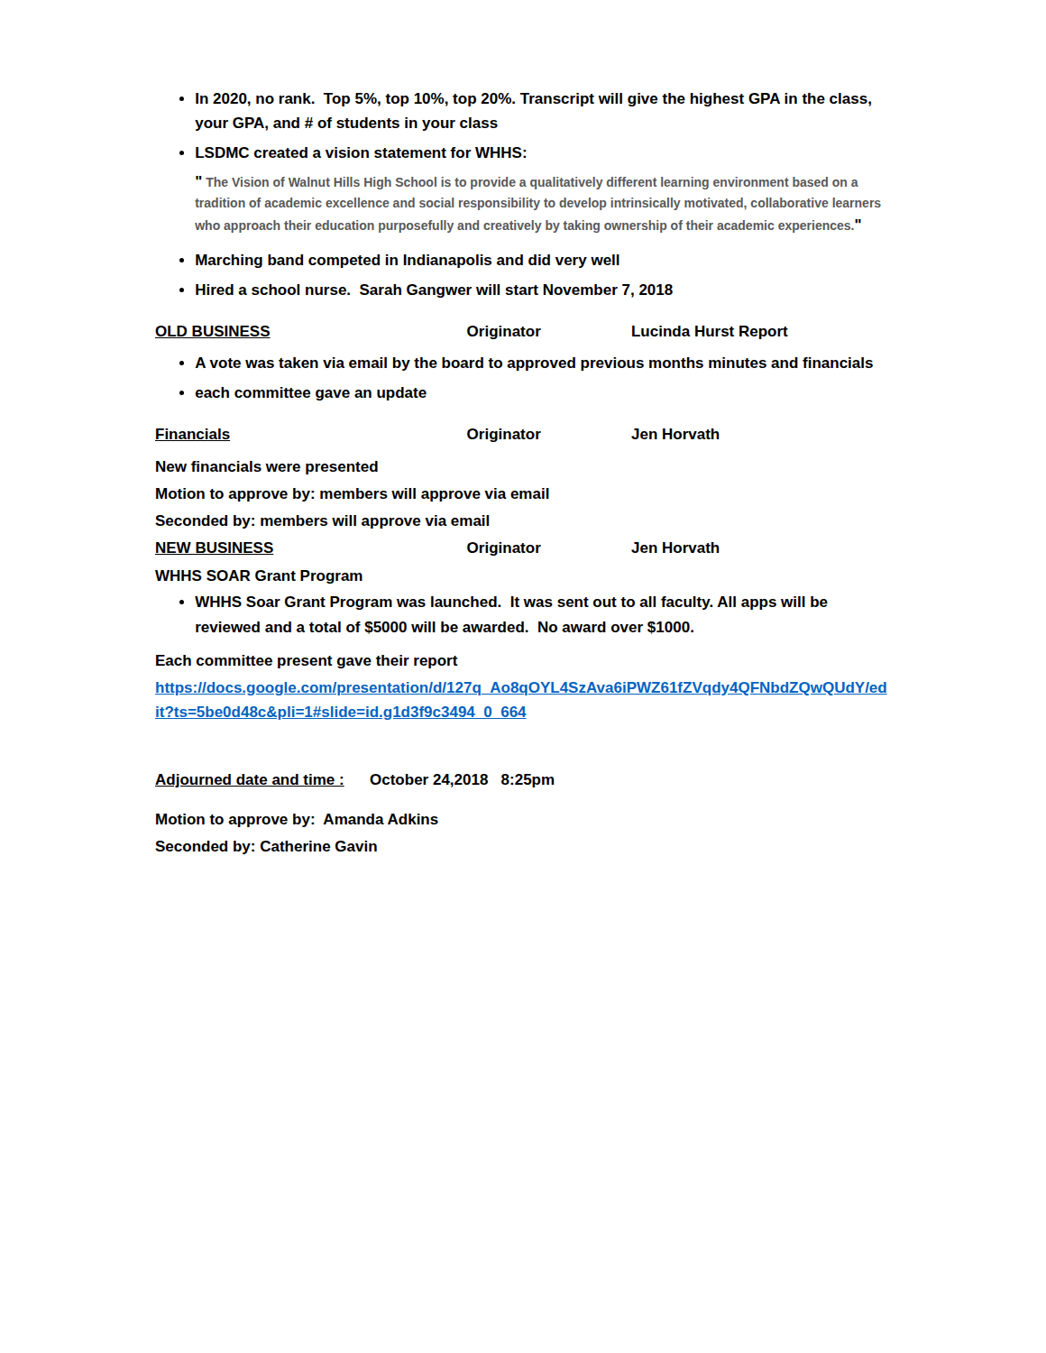In 2020, no rank. Top 5%, top 10%, top 20%. Transcript will give the highest GPA in the class, your GPA, and # of students in your class
LSDMC created a vision statement for WHHS:
" The Vision of Walnut Hills High School is to provide a qualitatively different learning environment based on a tradition of academic excellence and social responsibility to develop intrinsically motivated, collaborative learners who approach their education purposefully and creatively by taking ownership of their academic experiences."
Marching band competed in Indianapolis and did very well
Hired a school nurse. Sarah Gangwer will start November 7, 2018
OLD BUSINESS Originator Lucinda Hurst Report
A vote was taken via email by the board to approved previous months minutes and financials
each committee gave an update
Financials Originator Jen Horvath
New financials were presented
Motion to approve by: members will approve via email
Seconded by: members will approve via email
NEW BUSINESS Originator Jen Horvath
WHHS SOAR Grant Program
WHHS Soar Grant Program was launched. It was sent out to all faculty. All apps will be reviewed and a total of $5000 will be awarded. No award over $1000.
Each committee present gave their report
https://docs.google.com/presentation/d/127q_Ao8qOYL4SzAva6iPWZ61fZVqdy4QFNbdZQwQUdY/edit?ts=5be0d48c&pli=1#slide=id.g1d3f9c3494_0_664
Adjourned date and time : October 24,2018 8:25pm
Motion to approve by: Amanda Adkins
Seconded by: Catherine Gavin